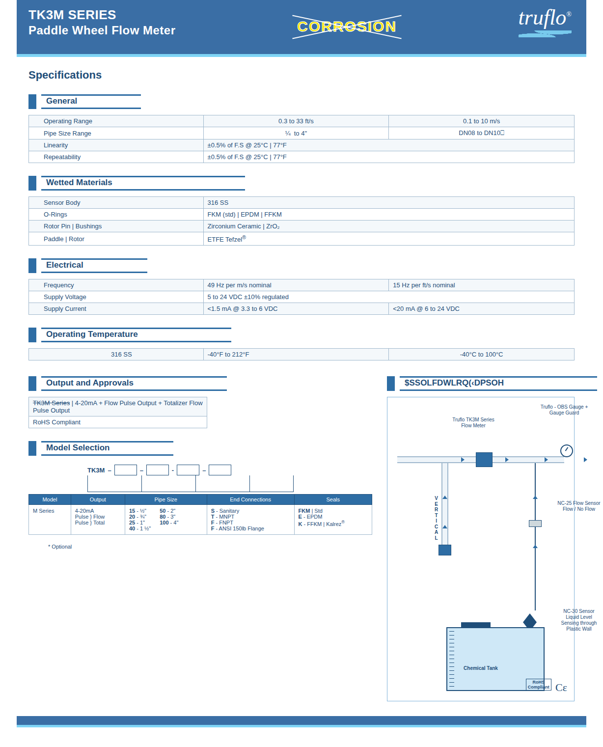TK3M SERIESPaddle Wheel Flow Meter
CORROSION
truflo®
Specifications
General
| Operating Range | 0.3 to 33 ft/s | 0.1 to 10 m/s |
| Pipe Size Range | ¼ to 4" | DN08 to DN10⎕ |
| Linearity | ±0.5% of F.S @ 25°C / 77°F |
| Repeatability | ±0.5% of F.S @ 25°C / 77°F |
Wetted Materials
| Sensor Body | 316 SS |
| O-Rings | FKM (std) / EPDM / FFKM |
| Rotor Pin / Bushings | Zirconium Ceramic / ZrO₂ |
| Paddle / Rotor | ETFE Tefzel ® |
Electrical
| Frequency | 49 Hz per m/s nominal | 15 Hz per ft/s nominal |
| Supply Voltage | 5 to 24 VDC ±10% regulated |
| Supply Current | <1.5 mA @ 3.3 to 6 VDC | <20 mA @ 6 to 24 VDC |
Operating Temperature
| 316 SS | -40°F to 212°F | -40°C to 100°C |
Output and Approvals
| TK3M Series / 4-20mA + Flow Pulse Output + Totalizer Flow Pulse Output |
| RoHS Compliant |
Model Selection
TK3M– – - –
| Model | Output | Pipe Size | End Connections | Seals |
| --- | --- | --- | --- | --- |
| M Series | 4-20mA Pulse } Flow Pulse } Total | 15 - ½" 20 - ¾" 25 - 1" 40 - 1 ½" 50 - 2" 80 - 3" 100 - 4" | S - Sanitary T - MNPT F - FNPT F - ANSI 150lb Flange | FKM / Std E - EPDM K - FFKM / Kalrez ® |
* Optional
$SSOLFDWLRQ(‹DPSOH
V
E
R
T
I
C
A
L
Truflo TK3M Series
Flow Meter
Truflo - OBS Gauge +
Gauge Guard
NC-25 Flow Sensor
Flow / No Flow
NC-30 Sensor
Liquid Level
Sensing through
Plastic Wall
Chemical Tank
RoHS
Compliant Cε